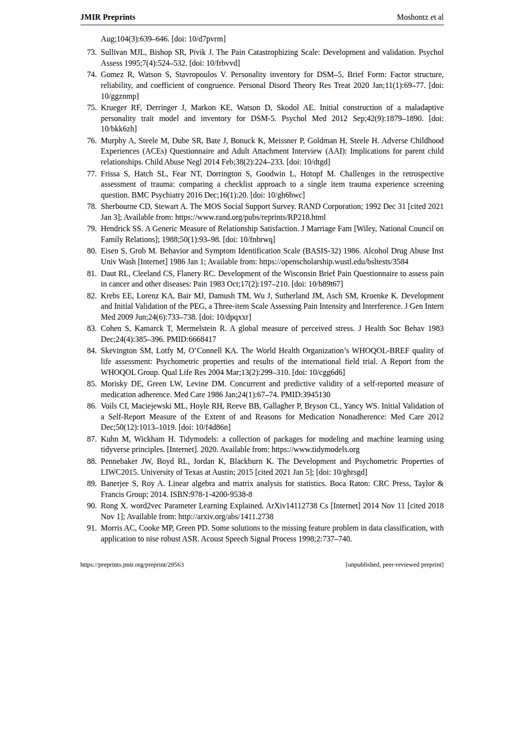JMIR Preprints
Moshontz et al
Aug;104(3):639–646. [doi: 10/d7pvrm]
Sullivan MJL, Bishop SR, Pivik J. The Pain Catastrophizing Scale: Development and validation. Psychol Assess 1995;7(4):524–532. [doi: 10/frbvvd]
Gomez R, Watson S, Stavropoulos V. Personality inventory for DSM–5, Brief Form: Factor structure, reliability, and coefficient of congruence. Personal Disord Theory Res Treat 2020 Jan;11(1):69–77. [doi: 10/ggznmp]
Krueger RF, Derringer J, Markon KE, Watson D, Skodol AE. Initial construction of a maladaptive personality trait model and inventory for DSM-5. Psychol Med 2012 Sep;42(9):1879–1890. [doi: 10/bkk6zh]
Murphy A, Steele M, Dube SR, Bate J, Bonuck K, Meissner P, Goldman H, Steele H. Adverse Childhood Experiences (ACEs) Questionnaire and Adult Attachment Interview (AAI): Implications for parent child relationships. Child Abuse Negl 2014 Feb;38(2):224–233. [doi: 10/dtgd]
Frissa S, Hatch SL, Fear NT, Dorrington S, Goodwin L, Hotopf M. Challenges in the retrospective assessment of trauma: comparing a checklist approach to a single item trauma experience screening question. BMC Psychiatry 2016 Dec;16(1):20. [doi: 10/gh6hwc]
Sherbourne CD, Stewart A. The MOS Social Support Survey. RAND Corporation; 1992 Dec 31 [cited 2021 Jan 3]; Available from: https://www.rand.org/pubs/reprints/RP218.html
Hendrick SS. A Generic Measure of Relationship Satisfaction. J Marriage Fam [Wiley, National Council on Family Relations]; 1988;50(1):93–98. [doi: 10/fnbrwq]
Eisen S, Grob M. Behavior and Symptom Identification Scale (BASIS-32) 1986. Alcohol Drug Abuse Inst Univ Wash [Internet] 1986 Jan 1; Available from: https://openscholarship.wustl.edu/bsltests/3584
Daut RL, Cleeland CS, Flanery RC. Development of the Wisconsin Brief Pain Questionnaire to assess pain in cancer and other diseases: Pain 1983 Oct;17(2):197–210. [doi: 10/b89t67]
Krebs EE, Lorenz KA, Bair MJ, Damush TM, Wu J, Sutherland JM, Asch SM, Kroenke K. Development and Initial Validation of the PEG, a Three-item Scale Assessing Pain Intensity and Interference. J Gen Intern Med 2009 Jun;24(6):733–738. [doi: 10/dpqxxr]
Cohen S, Kamarck T, Mermelstein R. A global measure of perceived stress. J Health Soc Behav 1983 Dec;24(4):385–396. PMID:6668417
Skevington SM, Lotfy M, O’Connell KA. The World Health Organization’s WHOQOL-BREF quality of life assessment: Psychometric properties and results of the international field trial. A Report from the WHOQOL Group. Qual Life Res 2004 Mar;13(2):299–310. [doi: 10/cgg6d6]
Morisky DE, Green LW, Levine DM. Concurrent and predictive validity of a self-reported measure of medication adherence. Med Care 1986 Jan;24(1):67–74. PMID:3945130
Voils CI, Maciejewski ML, Hoyle RH, Reeve BB, Gallagher P, Bryson CL, Yancy WS. Initial Validation of a Self-Report Measure of the Extent of and Reasons for Medication Nonadherence: Med Care 2012 Dec;50(12):1013–1019. [doi: 10/f4d86n]
Kuhn M, Wickham H. Tidymodels: a collection of packages for modeling and machine learning using tidyverse principles. [Internet]. 2020. Available from: https://www.tidymodels.org
Pennebaker JW, Boyd RL, Jordan K, Blackburn K. The Development and Psychometric Properties of LIWC2015. University of Texas at Austin; 2015 [cited 2021 Jan 5]; [doi: 10/ghrsgd]
Banerjee S, Roy A. Linear algebra and matrix analysis for statistics. Boca Raton: CRC Press, Taylor & Francis Group; 2014. ISBN:978-1-4200-9538-8
Rong X. word2vec Parameter Learning Explained. ArXiv14112738 Cs [Internet] 2014 Nov 11 [cited 2018 Nov 1]; Available from: http://arxiv.org/abs/1411.2738
Morris AC, Cooke MP, Green PD. Some solutions to the missing feature problem in data classification, with application to nise robust ASR. Acoust Speech Signal Process 1998;2:737–740.
https://preprints.jmir.org/preprint/29563
[unpublished, peer-reviewed preprint]